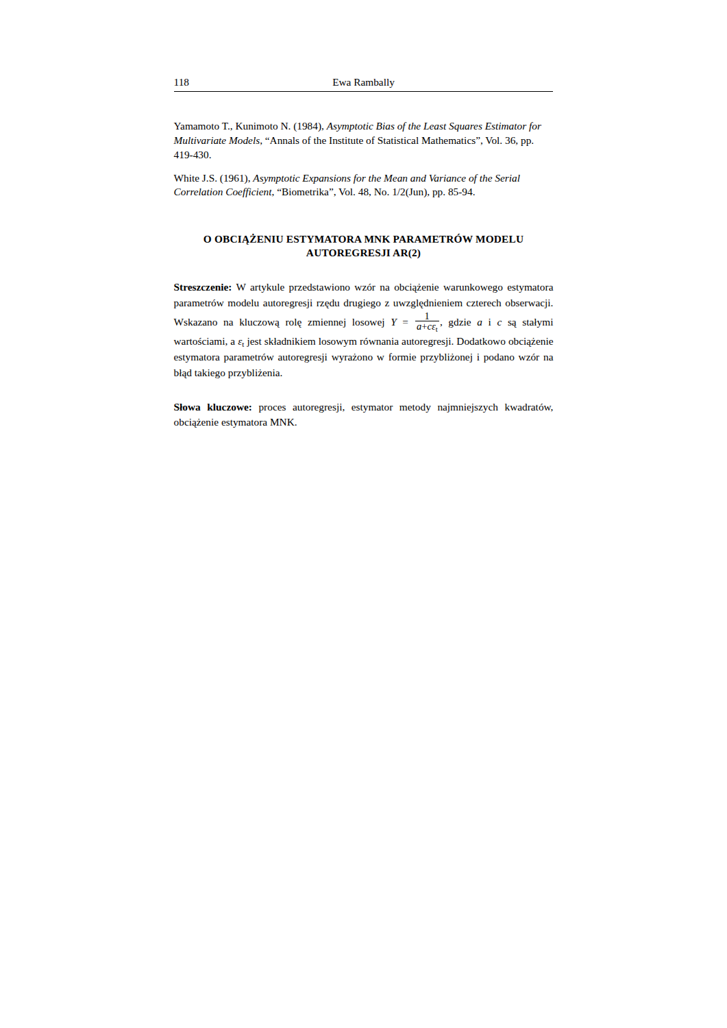118 Ewa Rambally
Yamamoto T., Kunimoto N. (1984), Asymptotic Bias of the Least Squares Estimator for Multivariate Models, “Annals of the Institute of Statistical Mathematics”, Vol. 36, pp. 419-430.
White J.S. (1961), Asymptotic Expansions for the Mean and Variance of the Serial Correlation Coefficient, “Biometrika”, Vol. 48, No. 1/2(Jun), pp. 85-94.
O obciążeniu estymatora MNK parametrów modelu
autoregresji AR(2)
Streszczenie: W artykule przedstawiono wzór na obciążenie warunkowego estymatora parametrów modelu autoregresji rzędu drugiego z uwzględnieniem czterech obserwacji. Wskazano na kluczową rolę zmiennej losowej Y = 1 a+cεt, gdzie a i c są stałymi wartościami, a εt jest składnikiem losowym równania autoregresji. Dodatkowo obciążenie estymatora parametrów autoregresji wyrażono w formie przybliżonej i podano wzór na błąd takiego przybliżenia.
Słowa kluczowe: proces autoregresji, estymator metody najmniejszych kwadratów, obciążenie estymatora MNK.